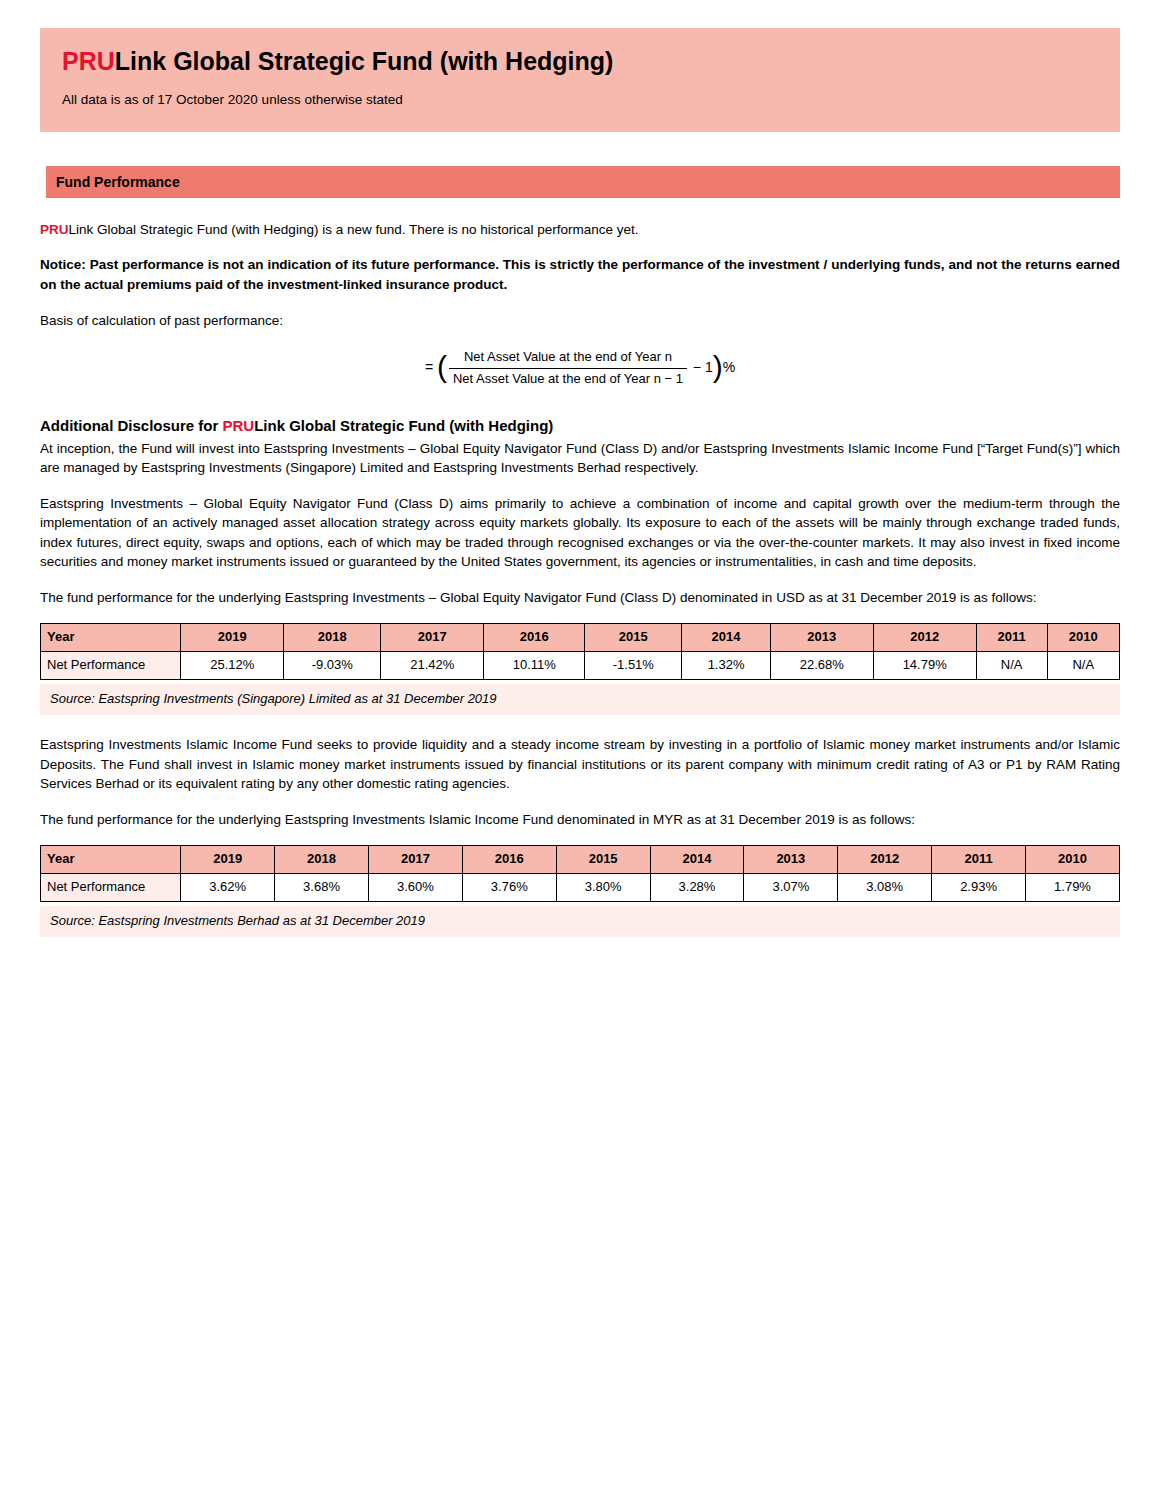PRULink Global Strategic Fund (with Hedging)
All data is as of 17 October 2020 unless otherwise stated
Fund Performance
PRULink Global Strategic Fund (with Hedging) is a new fund. There is no historical performance yet.
Notice: Past performance is not an indication of its future performance. This is strictly the performance of the investment / underlying funds, and not the returns earned on the actual premiums paid of the investment-linked insurance product.
Basis of calculation of past performance:
= (Net Asset Value at the end of Year n Net Asset Value at the end of Year n − 1 − 1)%
Additional Disclosure for PRULink Global Strategic Fund (with Hedging)
At inception, the Fund will invest into Eastspring Investments – Global Equity Navigator Fund (Class D) and/or Eastspring Investments Islamic Income Fund [“Target Fund(s)”] which are managed by Eastspring Investments (Singapore) Limited and Eastspring Investments Berhad respectively.
Eastspring Investments – Global Equity Navigator Fund (Class D) aims primarily to achieve a combination of income and capital growth over the medium-term through the implementation of an actively managed asset allocation strategy across equity markets globally. Its exposure to each of the assets will be mainly through exchange traded funds, index futures, direct equity, swaps and options, each of which may be traded through recognised exchanges or via the over-the-counter markets. It may also invest in fixed income securities and money market instruments issued or guaranteed by the United States government, its agencies or instrumentalities, in cash and time deposits.
The fund performance for the underlying Eastspring Investments – Global Equity Navigator Fund (Class D) denominated in USD as at 31 December 2019 is as follows:
| Year | 2019 | 2018 | 2017 | 2016 | 2015 | 2014 | 2013 | 2012 | 2011 | 2010 |
| --- | --- | --- | --- | --- | --- | --- | --- | --- | --- | --- |
| Net Performance | 25.12% | -9.03% | 21.42% | 10.11% | -1.51% | 1.32% | 22.68% | 14.79% | N/A | N/A |
Source: Eastspring Investments (Singapore) Limited as at 31 December 2019
Eastspring Investments Islamic Income Fund seeks to provide liquidity and a steady income stream by investing in a portfolio of Islamic money market instruments and/or Islamic Deposits. The Fund shall invest in Islamic money market instruments issued by financial institutions or its parent company with minimum credit rating of A3 or P1 by RAM Rating Services Berhad or its equivalent rating by any other domestic rating agencies.
The fund performance for the underlying Eastspring Investments Islamic Income Fund denominated in MYR as at 31 December 2019 is as follows:
| Year | 2019 | 2018 | 2017 | 2016 | 2015 | 2014 | 2013 | 2012 | 2011 | 2010 |
| --- | --- | --- | --- | --- | --- | --- | --- | --- | --- | --- |
| Net Performance | 3.62% | 3.68% | 3.60% | 3.76% | 3.80% | 3.28% | 3.07% | 3.08% | 2.93% | 1.79% |
Source: Eastspring Investments Berhad as at 31 December 2019